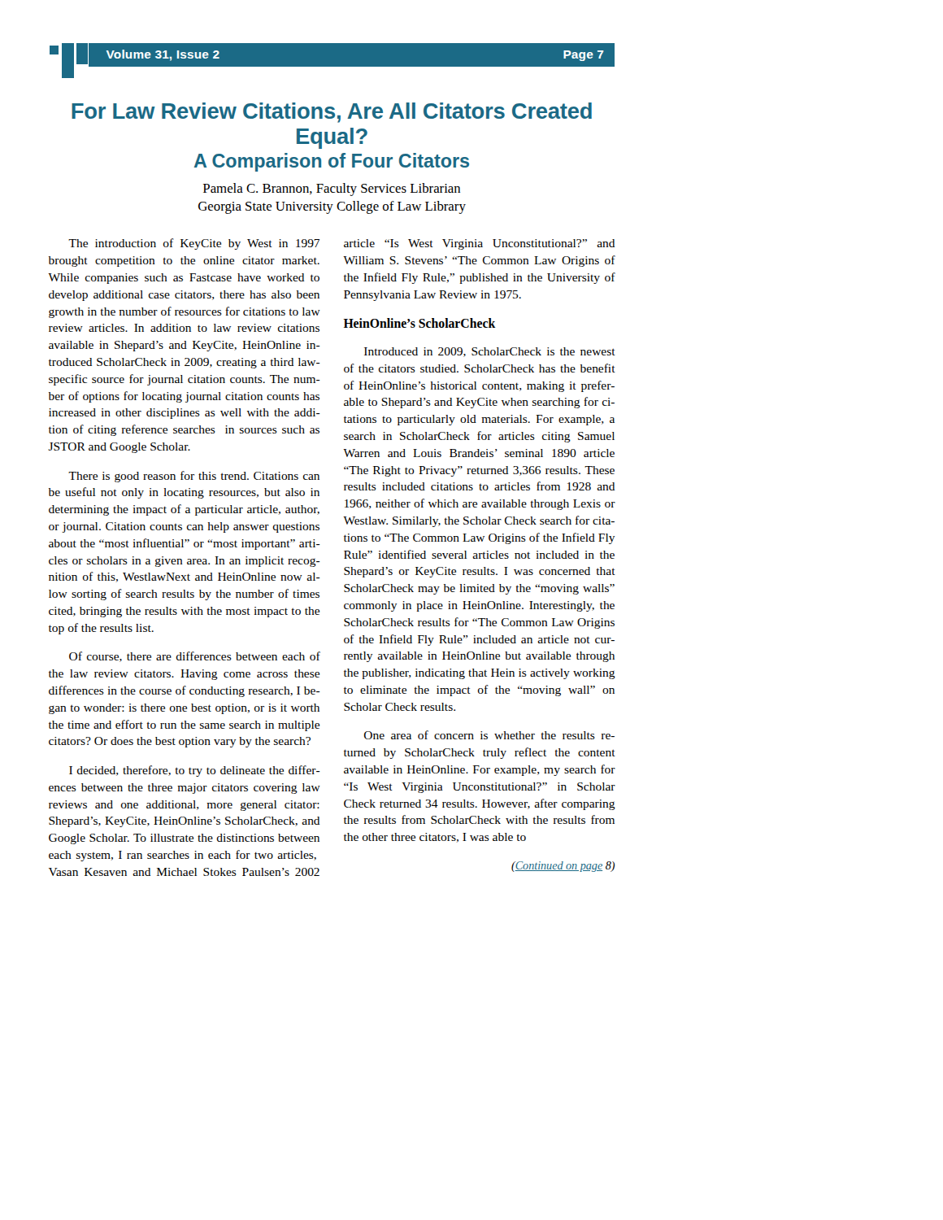Volume 31, Issue 2 Page 7
For Law Review Citations, Are All Citators Created Equal?
A Comparison of Four Citators
Pamela C. Brannon, Faculty Services Librarian
Georgia State University College of Law Library
The introduction of KeyCite by West in 1997 brought competition to the online citator market. While companies such as Fastcase have worked to develop additional case citators, there has also been growth in the number of resources for citations to law review articles. In addition to law review citations available in Shepard’s and KeyCite, HeinOnline introduced ScholarCheck in 2009, creating a third law-specific source for journal citation counts. The number of options for locating journal citation counts has increased in other disciplines as well with the addition of citing reference searches in sources such as JSTOR and Google Scholar.
There is good reason for this trend. Citations can be useful not only in locating resources, but also in determining the impact of a particular article, author, or journal. Citation counts can help answer questions about the “most influential” or “most important” articles or scholars in a given area. In an implicit recognition of this, WestlawNext and HeinOnline now allow sorting of search results by the number of times cited, bringing the results with the most impact to the top of the results list.
Of course, there are differences between each of the law review citators. Having come across these differences in the course of conducting research, I began to wonder: is there one best option, or is it worth the time and effort to run the same search in multiple citators? Or does the best option vary by the search?
I decided, therefore, to try to delineate the differences between the three major citators covering law reviews and one additional, more general citator: Shepard’s, KeyCite, HeinOnline’s ScholarCheck, and Google Scholar. To illustrate the distinctions between each system, I ran searches in each for two articles, Vasan Kesaven and Michael Stokes Paulsen’s 2002 article “Is West Virginia Unconstitutional?” and William S. Stevens’ “The Common Law Origins of the Infield Fly Rule,” published in the University of Pennsylvania Law Review in 1975.
HeinOnline’s ScholarCheck
Introduced in 2009, ScholarCheck is the newest of the citators studied. ScholarCheck has the benefit of HeinOnline’s historical content, making it preferable to Shepard’s and KeyCite when searching for citations to particularly old materials. For example, a search in ScholarCheck for articles citing Samuel Warren and Louis Brandeis’ seminal 1890 article “The Right to Privacy” returned 3,366 results. These results included citations to articles from 1928 and 1966, neither of which are available through Lexis or Westlaw. Similarly, the Scholar Check search for citations to “The Common Law Origins of the Infield Fly Rule” identified several articles not included in the Shepard’s or KeyCite results. I was concerned that ScholarCheck may be limited by the “moving walls” commonly in place in HeinOnline. Interestingly, the ScholarCheck results for “The Common Law Origins of the Infield Fly Rule” included an article not currently available in HeinOnline but available through the publisher, indicating that Hein is actively working to eliminate the impact of the “moving wall” on Scholar Check results.
One area of concern is whether the results returned by ScholarCheck truly reflect the content available in HeinOnline. For example, my search for “Is West Virginia Unconstitutional?” in Scholar Check returned 34 results. However, after comparing the results from ScholarCheck with the results from the other three citators, I was able to
(Continued on page 8)